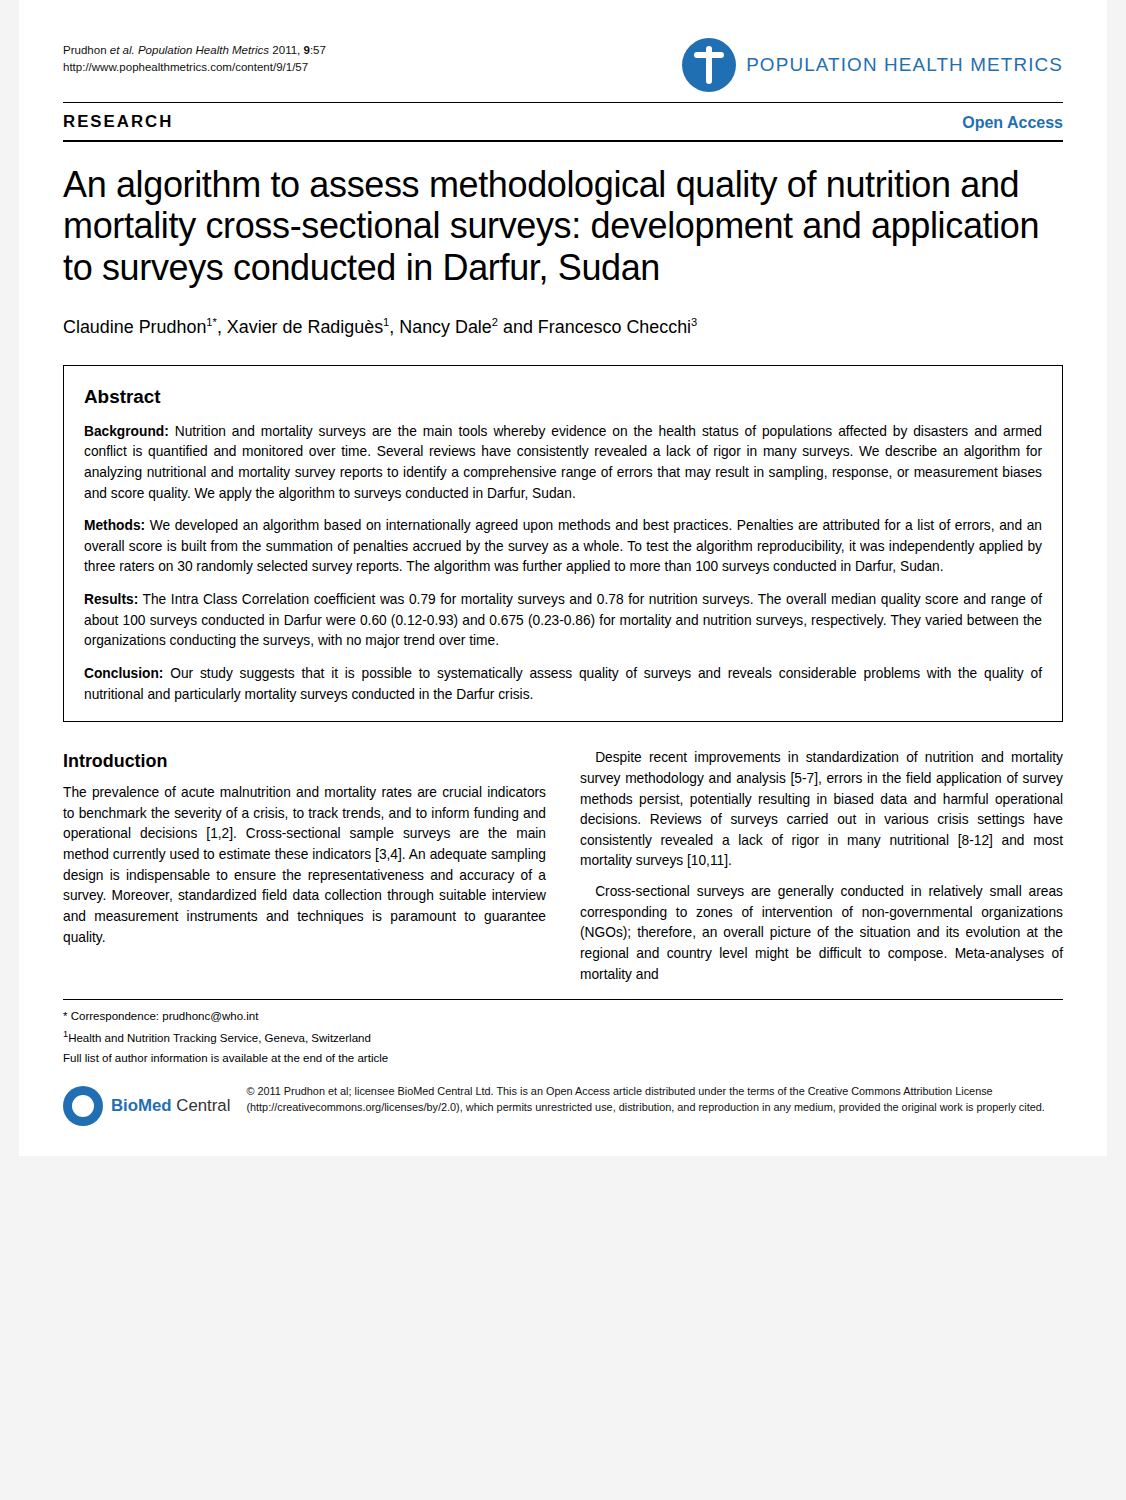Prudhon et al. Population Health Metrics 2011, 9:57
http://www.pophealthmetrics.com/content/9/1/57
POPULATION HEALTH METRICS
RESEARCH
Open Access
An algorithm to assess methodological quality of nutrition and mortality cross-sectional surveys: development and application to surveys conducted in Darfur, Sudan
Claudine Prudhon1*, Xavier de Radiguès1, Nancy Dale2 and Francesco Checchi3
Abstract
Background: Nutrition and mortality surveys are the main tools whereby evidence on the health status of populations affected by disasters and armed conflict is quantified and monitored over time. Several reviews have consistently revealed a lack of rigor in many surveys. We describe an algorithm for analyzing nutritional and mortality survey reports to identify a comprehensive range of errors that may result in sampling, response, or measurement biases and score quality. We apply the algorithm to surveys conducted in Darfur, Sudan.
Methods: We developed an algorithm based on internationally agreed upon methods and best practices. Penalties are attributed for a list of errors, and an overall score is built from the summation of penalties accrued by the survey as a whole. To test the algorithm reproducibility, it was independently applied by three raters on 30 randomly selected survey reports. The algorithm was further applied to more than 100 surveys conducted in Darfur, Sudan.
Results: The Intra Class Correlation coefficient was 0.79 for mortality surveys and 0.78 for nutrition surveys. The overall median quality score and range of about 100 surveys conducted in Darfur were 0.60 (0.12-0.93) and 0.675 (0.23-0.86) for mortality and nutrition surveys, respectively. They varied between the organizations conducting the surveys, with no major trend over time.
Conclusion: Our study suggests that it is possible to systematically assess quality of surveys and reveals considerable problems with the quality of nutritional and particularly mortality surveys conducted in the Darfur crisis.
Introduction
The prevalence of acute malnutrition and mortality rates are crucial indicators to benchmark the severity of a crisis, to track trends, and to inform funding and operational decisions [1,2]. Cross-sectional sample surveys are the main method currently used to estimate these indicators [3,4]. An adequate sampling design is indispensable to ensure the representativeness and accuracy of a survey. Moreover, standardized field data collection through suitable interview and measurement instruments and techniques is paramount to guarantee quality.
Despite recent improvements in standardization of nutrition and mortality survey methodology and analysis [5-7], errors in the field application of survey methods persist, potentially resulting in biased data and harmful operational decisions. Reviews of surveys carried out in various crisis settings have consistently revealed a lack of rigor in many nutritional [8-12] and most mortality surveys [10,11].
Cross-sectional surveys are generally conducted in relatively small areas corresponding to zones of intervention of non-governmental organizations (NGOs); therefore, an overall picture of the situation and its evolution at the regional and country level might be difficult to compose. Meta-analyses of mortality and
* Correspondence: prudhonc@who.int
1Health and Nutrition Tracking Service, Geneva, Switzerland
Full list of author information is available at the end of the article
BioMed Central
© 2011 Prudhon et al; licensee BioMed Central Ltd. This is an Open Access article distributed under the terms of the Creative Commons Attribution License (http://creativecommons.org/licenses/by/2.0), which permits unrestricted use, distribution, and reproduction in any medium, provided the original work is properly cited.